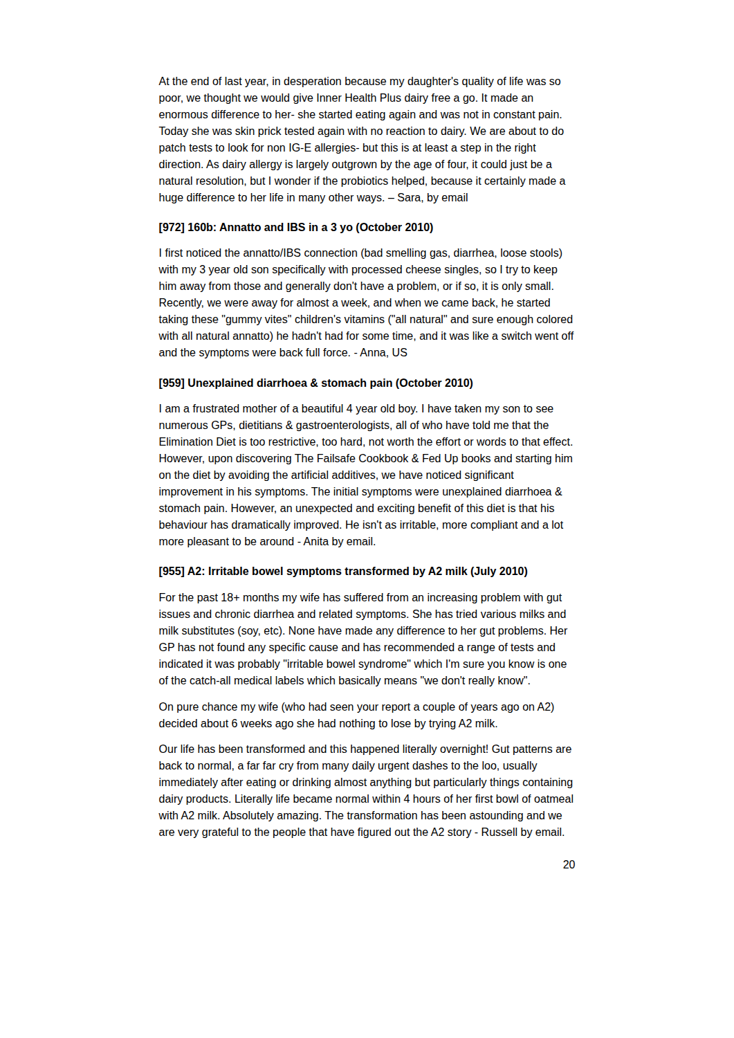At the end of last year, in desperation because my daughter's quality of life was so poor, we thought we would give Inner Health Plus dairy free a go. It made an enormous difference to her- she started eating again and was not in constant pain. Today she was skin prick tested again with no reaction to dairy. We are about to do patch tests to look for non IG-E allergies- but this is at least a step in the right direction. As dairy allergy is largely outgrown by the age of four, it could just be a natural resolution, but I wonder if the probiotics helped, because it certainly made a huge difference to her life in many other ways. – Sara, by email
[972] 160b: Annatto and IBS in a 3 yo (October 2010)
I first noticed the annatto/IBS connection (bad smelling gas, diarrhea, loose stools) with my 3 year old son specifically with processed cheese singles, so I try to keep him away from those and generally don't have a problem, or if so, it is only small. Recently, we were away for almost a week, and when we came back, he started taking these "gummy vites" children's vitamins ("all natural" and sure enough colored with all natural annatto) he hadn't had for some time, and it was like a switch went off and the symptoms were back full force. - Anna, US
[959] Unexplained diarrhoea & stomach pain (October 2010)
I am a frustrated mother of a beautiful 4 year old boy. I have taken my son to see numerous GPs, dietitians & gastroenterologists, all of who have told me that the Elimination Diet is too restrictive, too hard, not worth the effort or words to that effect. However, upon discovering The Failsafe Cookbook & Fed Up books and starting him on the diet by avoiding the artificial additives, we have noticed significant improvement in his symptoms. The initial symptoms were unexplained diarrhoea & stomach pain. However, an unexpected and exciting benefit of this diet is that his behaviour has dramatically improved. He isn't as irritable, more compliant and a lot more pleasant to be around - Anita by email.
[955] A2: Irritable bowel symptoms transformed by A2 milk (July 2010)
For the past 18+ months my wife has suffered from an increasing problem with gut issues and chronic diarrhea and related symptoms. She has tried various milks and milk substitutes (soy, etc). None have made any difference to her gut problems. Her GP has not found any specific cause and has recommended a range of tests and indicated it was probably "irritable bowel syndrome" which I'm sure you know is one of the catch-all medical labels which basically means "we don't really know".
On pure chance my wife (who had seen your report a couple of years ago on A2) decided about 6 weeks ago she had nothing to lose by trying A2 milk.
Our life has been transformed and this happened literally overnight! Gut patterns are back to normal, a far far cry from many daily urgent dashes to the loo, usually immediately after eating or drinking almost anything but particularly things containing dairy products. Literally life became normal within 4 hours of her first bowl of oatmeal with A2 milk. Absolutely amazing. The transformation has been astounding and we are very grateful to the people that have figured out the A2 story - Russell by email.
20